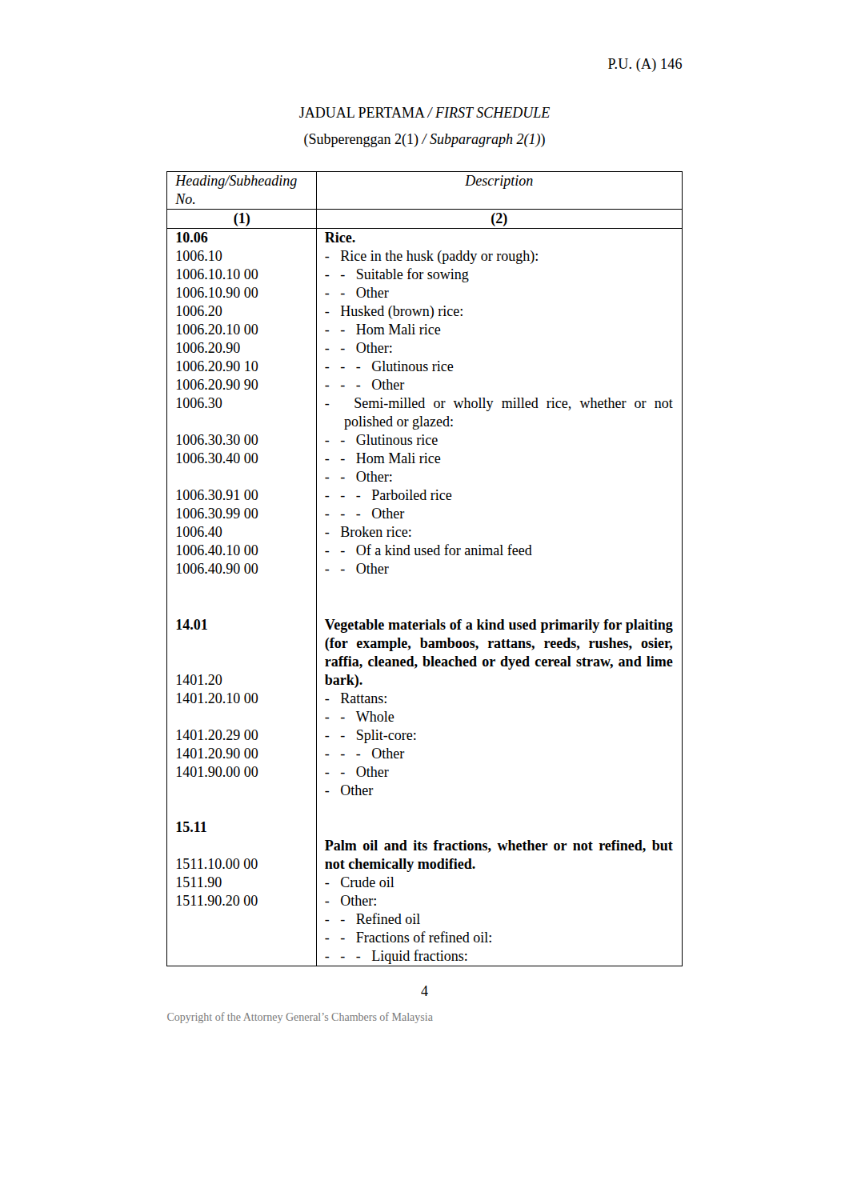P.U. (A) 146
JADUAL PERTAMA / FIRST SCHEDULE
(Subperenggan 2(1) / Subparagraph 2(1))
| Heading/Subheading No. | Description |
| --- | --- |
| (1) | (2) |
| 10.06 1006.10 1006.10.10 00 1006.10.90 00 1006.20 1006.20.10 00 1006.20.90 1006.20.90 10 1006.20.90 90 1006.30 1006.30.30 00 1006.30.40 00 1006.30.91 00 1006.30.99 00 1006.40 1006.40.10 00 1006.40.90 00 14.01 1401.20 1401.20.10 00 1401.20.29 00 1401.20.90 00 1401.90.00 00 15.11 1511.10.00 00 1511.90 1511.90.20 00 | Rice. - Rice in the husk (paddy or rough): - - Suitable for sowing - - Other - Husked (brown) rice: - - Hom Mali rice - - Other: - - - Glutinous rice - - - Other - Semi-milled or wholly milled rice, whether or not polished or glazed: - - Glutinous rice - - Hom Mali rice - - Other: - - - Parboiled rice - - - Other - Broken rice: - - Of a kind used for animal feed - - Other Vegetable materials of a kind used primarily for plaiting (for example, bamboos, rattans, reeds, rushes, osier, raffia, cleaned, bleached or dyed cereal straw, and lime bark). - Rattans: - - Whole - - Split-core: - - - Other - - Other - Other Palm oil and its fractions, whether or not refined, but not chemically modified. - Crude oil - Other: - - Refined oil - - Fractions of refined oil: - - - Liquid fractions: |
4
Copyright of the Attorney General’s Chambers of Malaysia